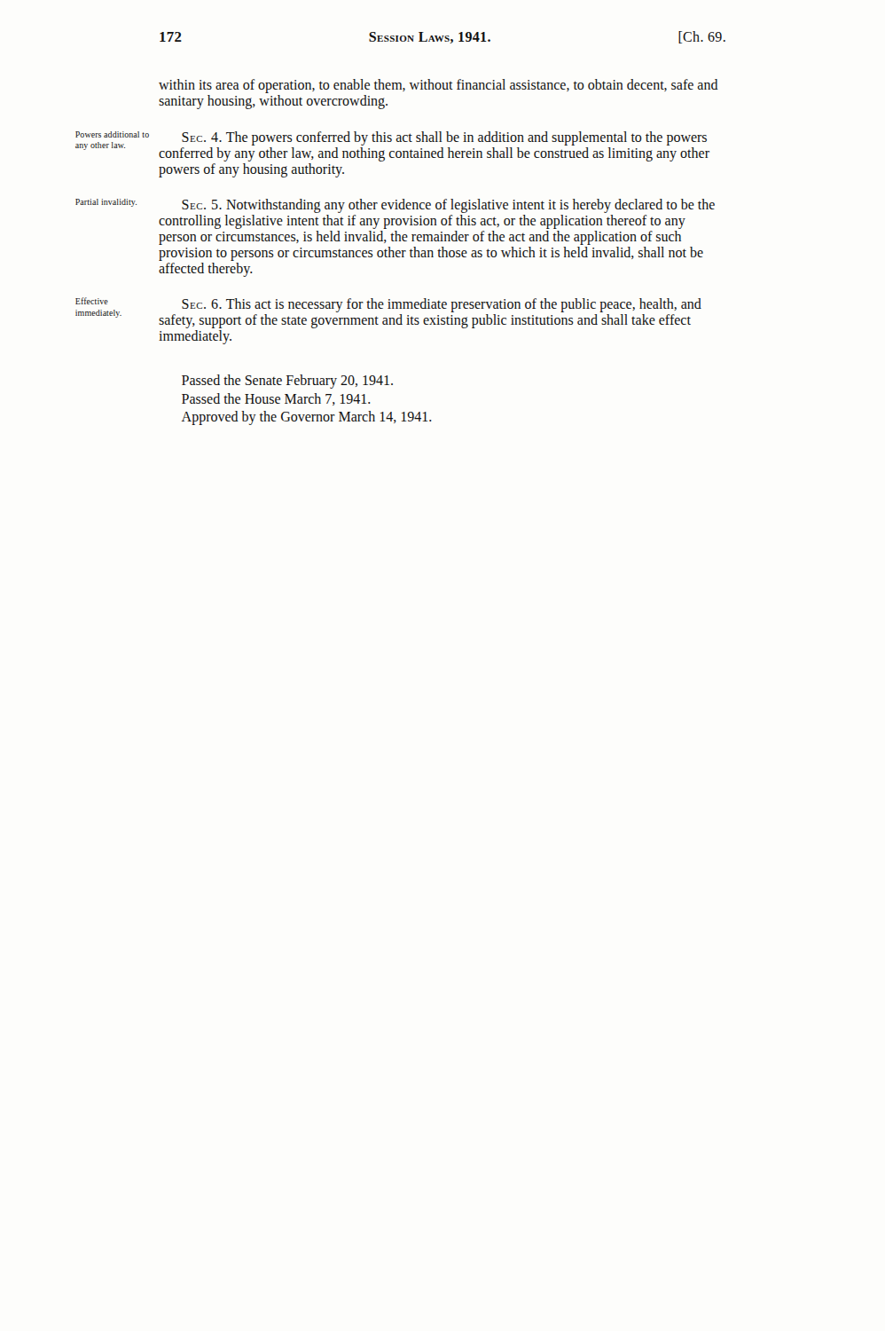172 Session Laws, 1941. [Ch. 69.
within its area of operation, to enable them, without financial assistance, to obtain decent, safe and sanitary housing, without overcrowding.
Powers additional to any other law.
Sec. 4. The powers conferred by this act shall be in addition and supplemental to the powers conferred by any other law, and nothing contained herein shall be construed as limiting any other powers of any housing authority.
Partial invalidity.
Sec. 5. Notwithstanding any other evidence of legislative intent it is hereby declared to be the controlling legislative intent that if any provision of this act, or the application thereof to any person or circumstances, is held invalid, the remainder of the act and the application of such provision to persons or circumstances other than those as to which it is held invalid, shall not be affected thereby.
Effective immediately.
Sec. 6. This act is necessary for the immediate preservation of the public peace, health, and safety, support of the state government and its existing public institutions and shall take effect immediately.
Passed the Senate February 20, 1941.
Passed the House March 7, 1941.
Approved by the Governor March 14, 1941.